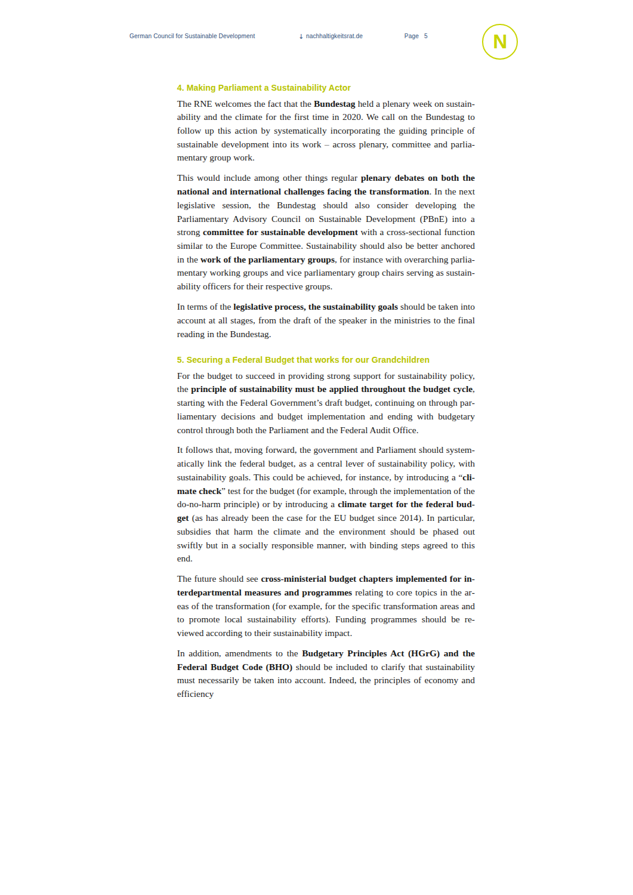German Council for Sustainable Development
↘ nachhaltigkeitsrat.de
Page5
N
4. Making Parliament a Sustainability Actor
The RNE welcomes the fact that the Bundestag held a plenary week on sustainability and the climate for the first time in 2020. We call on the Bundestag to follow up this action by systematically incorporating the guiding principle of sustainable development into its work – across plenary, committee and parliamentary group work.
This would include among other things regular plenary debates on both the national and international challenges facing the transformation. In the next legislative session, the Bundestag should also consider developing the Parliamentary Advisory Council on Sustainable Development (PBnE) into a strong committee for sustainable development with a cross-sectional function similar to the Europe Committee. Sustainability should also be better anchored in the work of the parliamentary groups, for instance with overarching parliamentary working groups and vice parliamentary group chairs serving as sustainability officers for their respective groups.
In terms of the legislative process, the sustainability goals should be taken into account at all stages, from the draft of the speaker in the ministries to the final reading in the Bundestag.
5. Securing a Federal Budget that works for our Grandchildren
For the budget to succeed in providing strong support for sustainability policy, the principle of sustainability must be applied throughout the budget cycle, starting with the Federal Government’s draft budget, continuing on through parliamentary decisions and budget implementation and ending with budgetary control through both the Parliament and the Federal Audit Office.
It follows that, moving forward, the government and Parliament should systematically link the federal budget, as a central lever of sustainability policy, with sustainability goals. This could be achieved, for instance, by introducing a “climate check” test for the budget (for example, through the implementation of the do-no-harm principle) or by introducing a climate target for the federal budget (as has already been the case for the EU budget since 2014). In particular, subsidies that harm the climate and the environment should be phased out swiftly but in a socially responsible manner, with binding steps agreed to this end.
The future should see cross-ministerial budget chapters implemented for interdepartmental measures and programmes relating to core topics in the areas of the transformation (for example, for the specific transformation areas and to promote local sustainability efforts). Funding programmes should be reviewed according to their sustainability impact.
In addition, amendments to the Budgetary Principles Act (HGrG) and the Federal Budget Code (BHO) should be included to clarify that sustainability must necessarily be taken into account. Indeed, the principles of economy and efficiency